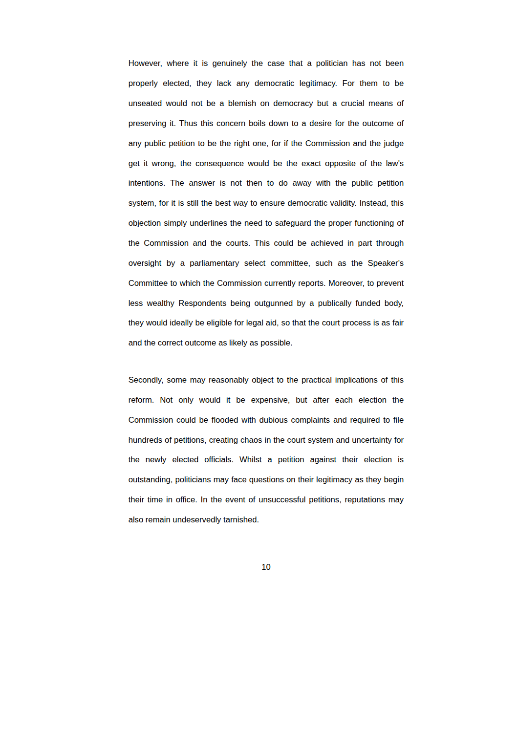However, where it is genuinely the case that a politician has not been properly elected, they lack any democratic legitimacy. For them to be unseated would not be a blemish on democracy but a crucial means of preserving it. Thus this concern boils down to a desire for the outcome of any public petition to be the right one, for if the Commission and the judge get it wrong, the consequence would be the exact opposite of the law's intentions. The answer is not then to do away with the public petition system, for it is still the best way to ensure democratic validity. Instead, this objection simply underlines the need to safeguard the proper functioning of the Commission and the courts. This could be achieved in part through oversight by a parliamentary select committee, such as the Speaker's Committee to which the Commission currently reports. Moreover, to prevent less wealthy Respondents being outgunned by a publically funded body, they would ideally be eligible for legal aid, so that the court process is as fair and the correct outcome as likely as possible.
Secondly, some may reasonably object to the practical implications of this reform. Not only would it be expensive, but after each election the Commission could be flooded with dubious complaints and required to file hundreds of petitions, creating chaos in the court system and uncertainty for the newly elected officials. Whilst a petition against their election is outstanding, politicians may face questions on their legitimacy as they begin their time in office. In the event of unsuccessful petitions, reputations may also remain undeservedly tarnished.
10